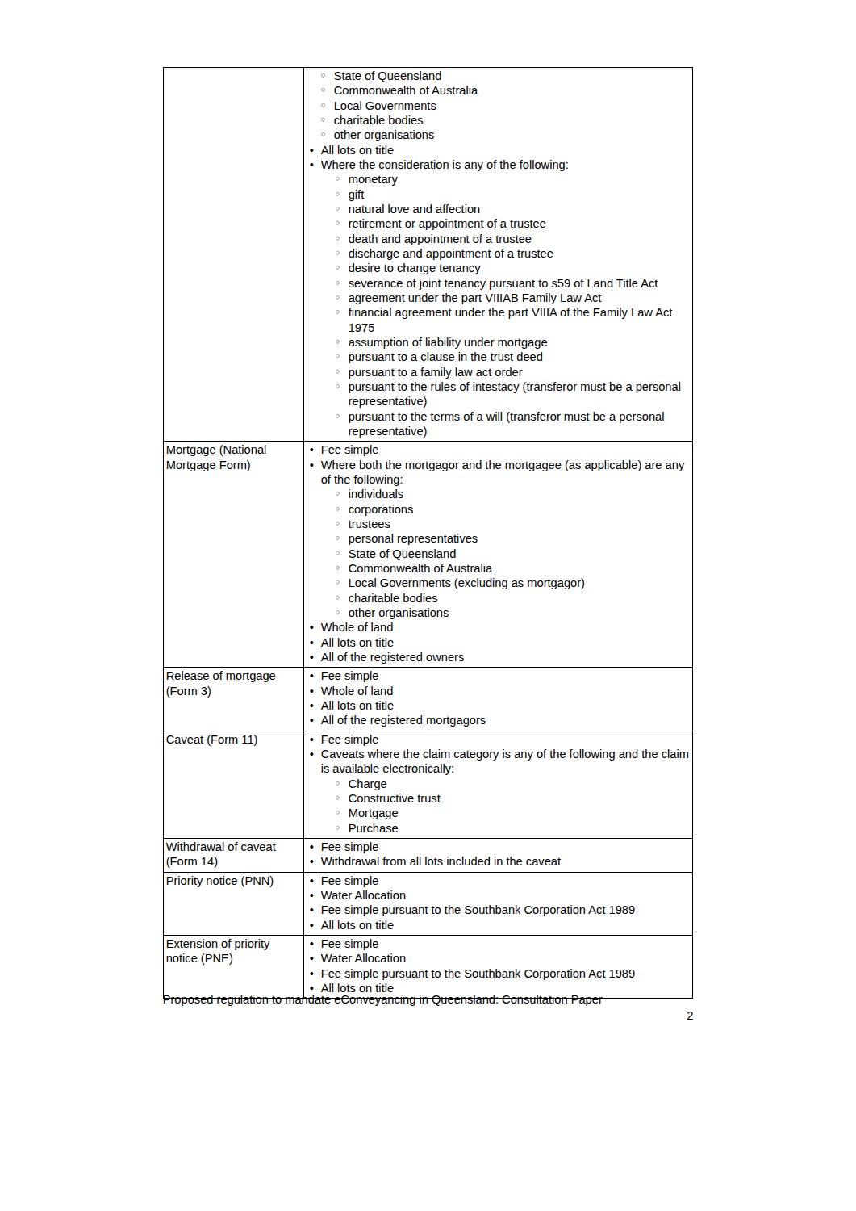| | State of Queensland Commonwealth of Australia Local Governments charitable bodies other organisations All lots on title Where the consideration is any of the following: monetary gift natural love and affection retirement or appointment of a trustee death and appointment of a trustee discharge and appointment of a trustee desire to change tenancy severance of joint tenancy pursuant to s59 of Land Title Act agreement under the part VIIIAB Family Law Act financial agreement under the part VIIIA of the Family Law Act 1975 assumption of liability under mortgage pursuant to a clause in the trust deed pursuant to a family law act order pursuant to the rules of intestacy (transferor must be a personal representative) pursuant to the terms of a will (transferor must be a personal representative) |
| Mortgage (National Mortgage Form) | Fee simple Where both the mortgagor and the mortgagee (as applicable) are any of the following: individuals corporations trustees personal representatives State of Queensland Commonwealth of Australia Local Governments (excluding as mortgagor) charitable bodies other organisations Whole of land All lots on title All of the registered owners |
| Release of mortgage (Form 3) | Fee simple Whole of land All lots on title All of the registered mortgagors |
| Caveat (Form 11) | Fee simple Caveats where the claim category is any of the following and the claim is available electronically: Charge Constructive trust Mortgage Purchase |
| Withdrawal of caveat (Form 14) | Fee simple Withdrawal from all lots included in the caveat |
| Priority notice (PNN) | Fee simple Water Allocation Fee simple pursuant to the Southbank Corporation Act 1989 All lots on title |
| Extension of priority notice (PNE) | Fee simple Water Allocation Fee simple pursuant to the Southbank Corporation Act 1989 All lots on title |
Proposed regulation to mandate eConveyancing in Queensland: Consultation Paper 2